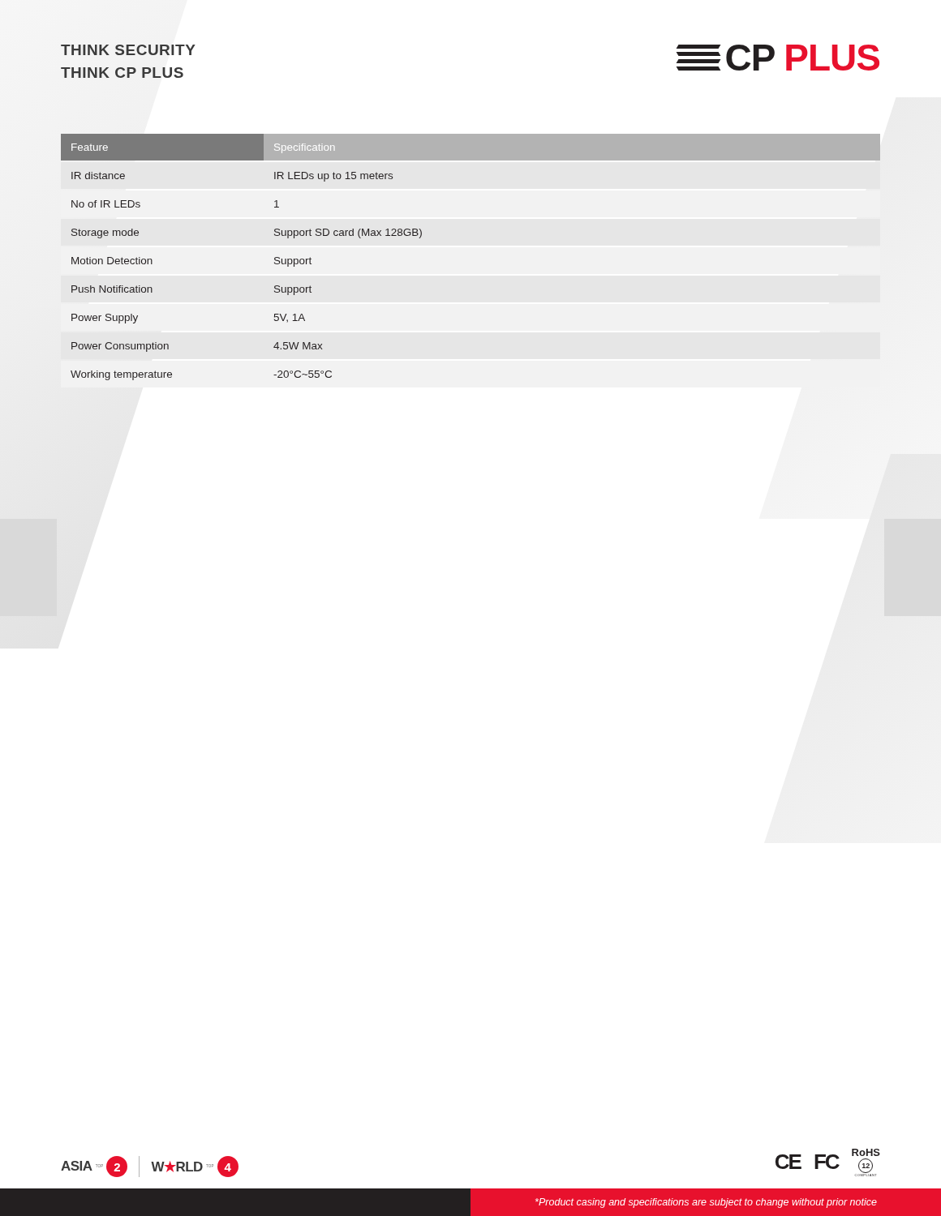Think Security
Think CP Plus
CP PLUS
| Feature | Specification |
| --- | --- |
| IR distance | IR LEDs up to 15 meters |
| No of IR LEDs | 1 |
| Storage mode | Support SD card (Max 128GB) |
| Motion Detection | Support |
| Push Notification | Support |
| Power Supply | 5V, 1A |
| Power Consumption | 4.5W Max |
| Working temperature | -20°C~55°C |
ASIA Top 2
W★RLD Top 4
CE
FC
RoHS
12
Compliant
*Product casing and specifications are subject to change without prior notice